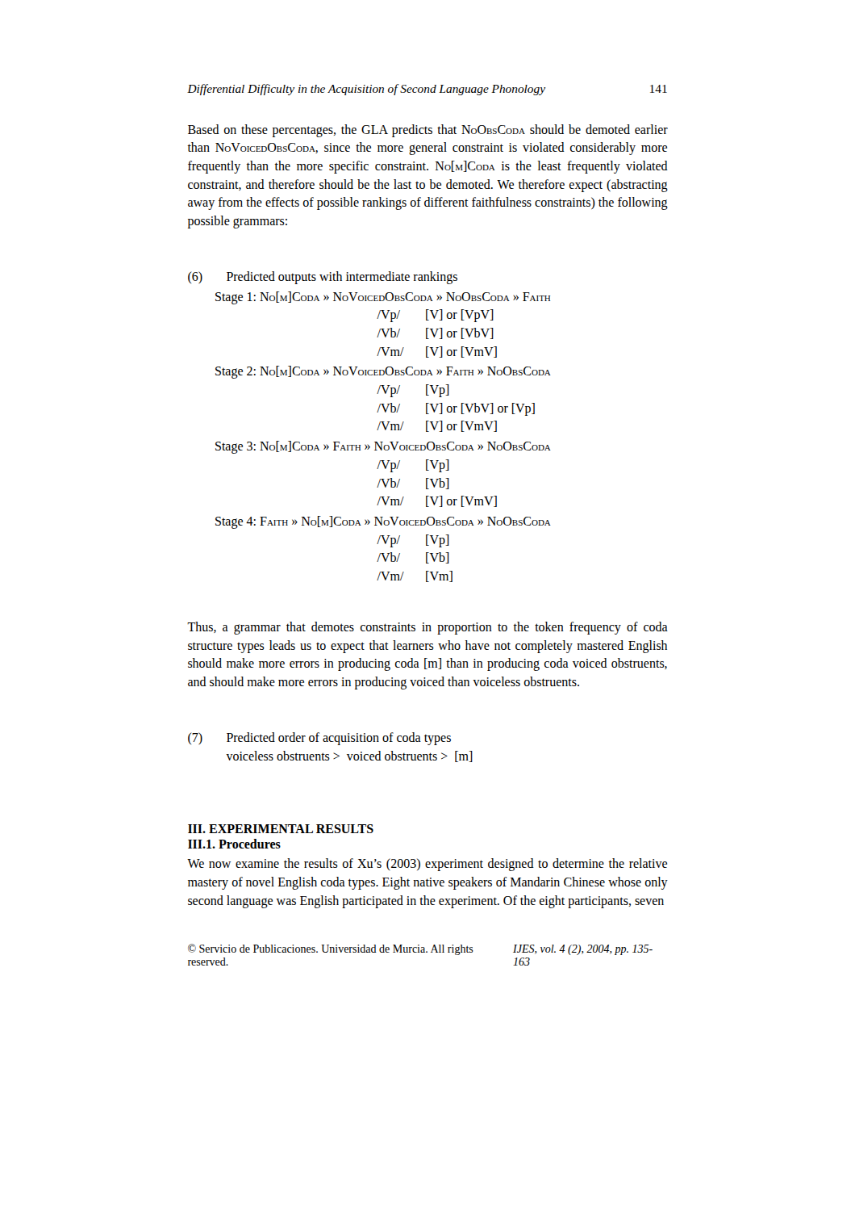Differential Difficulty in the Acquisition of Second Language Phonology
141
Based on these percentages, the GLA predicts that NoObsCoda should be demoted earlier than NoVoicedObsCoda, since the more general constraint is violated considerably more frequently than the more specific constraint. No[m]Coda is the least frequently violated constraint, and therefore should be the last to be demoted. We therefore expect (abstracting away from the effects of possible rankings of different faithfulness constraints) the following possible grammars:
(6) Predicted outputs with intermediate rankings
Stage 1: No[m]Coda » NoVoicedObsCoda » NoObsCoda » Faith
/Vp/[V] or [VpV]
/Vb/[V] or [VbV]
/Vm/[V] or [VmV]
Stage 2: No[m]Coda » NoVoicedObsCoda » Faith » NoObsCoda
/Vp/[Vp]
/Vb/[V] or [VbV] or [Vp]
/Vm/[V] or [VmV]
Stage 3: No[m]Coda » Faith » NoVoicedObsCoda » NoObsCoda
/Vp/[Vp]
/Vb/[Vb]
/Vm/[V] or [VmV]
Stage 4: Faith » No[m]Coda » NoVoicedObsCoda » NoObsCoda
/Vp/[Vp]
/Vb/[Vb]
/Vm/[Vm]
Thus, a grammar that demotes constraints in proportion to the token frequency of coda structure types leads us to expect that learners who have not completely mastered English should make more errors in producing coda [m] than in producing coda voiced obstruents, and should make more errors in producing voiced than voiceless obstruents.
(7) Predicted order of acquisition of coda types
voiceless obstruents > voiced obstruents > [m]
III. EXPERIMENTAL RESULTS
III.1. Procedures
We now examine the results of Xu’s (2003) experiment designed to determine the relative mastery of novel English coda types. Eight native speakers of Mandarin Chinese whose only second language was English participated in the experiment. Of the eight participants, seven
© Servicio de Publicaciones. Universidad de Murcia. All rights reserved.
IJES, vol. 4 (2), 2004, pp. 135-163